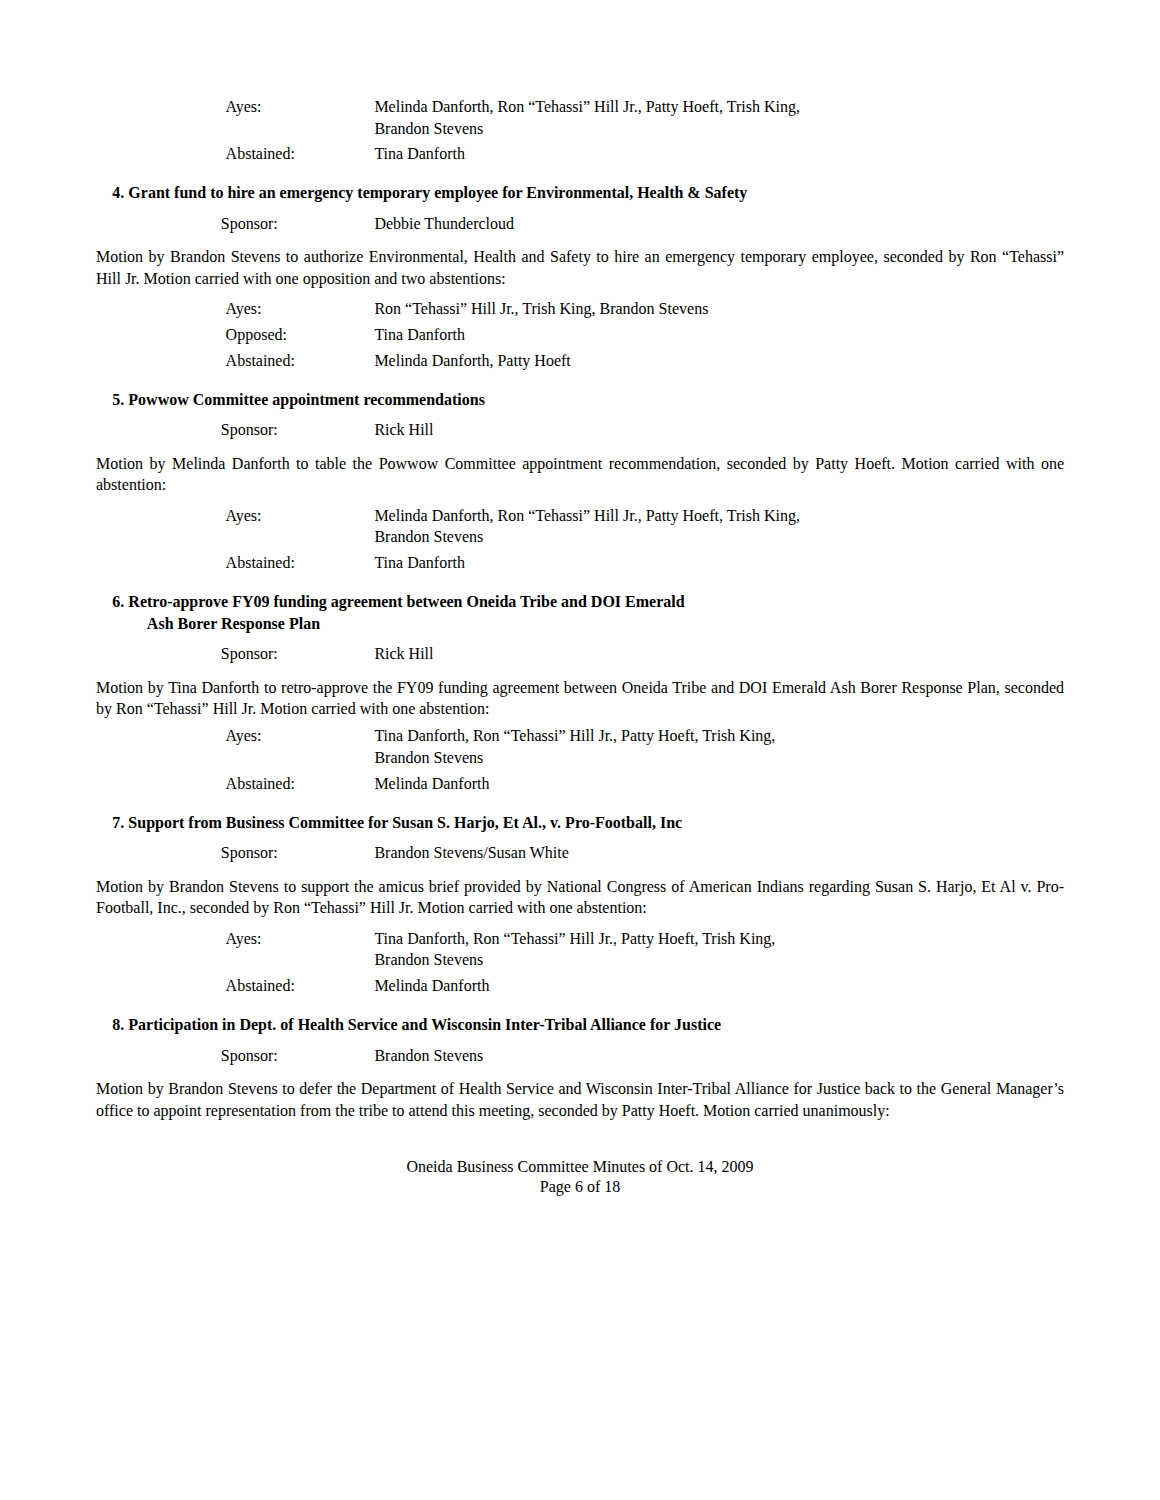Ayes:
Melinda Danforth, Ron “Tehassi” Hill Jr., Patty Hoeft, Trish King, Brandon Stevens
Abstained:
Tina Danforth
4. Grant fund to hire an emergency temporary employee for Environmental, Health & Safety
Sponsor:
Debbie Thundercloud
Motion by Brandon Stevens to authorize Environmental, Health and Safety to hire an emergency temporary employee, seconded by Ron “Tehassi” Hill Jr. Motion carried with one opposition and two abstentions:
Ayes:
Ron “Tehassi” Hill Jr., Trish King, Brandon Stevens
Opposed:
Tina Danforth
Abstained:
Melinda Danforth, Patty Hoeft
5. Powwow Committee appointment recommendations
Sponsor:
Rick Hill
Motion by Melinda Danforth to table the Powwow Committee appointment recommendation, seconded by Patty Hoeft. Motion carried with one abstention:
Ayes:
Melinda Danforth, Ron “Tehassi” Hill Jr., Patty Hoeft, Trish King, Brandon Stevens
Abstained:
Tina Danforth
6. Retro-approve FY09 funding agreement between Oneida Tribe and DOI EmeraldAsh Borer Response Plan
Sponsor:
Rick Hill
Motion by Tina Danforth to retro-approve the FY09 funding agreement between Oneida Tribe and DOI Emerald Ash Borer Response Plan, seconded by Ron “Tehassi” Hill Jr. Motion carried with one abstention:
Ayes:
Tina Danforth, Ron “Tehassi” Hill Jr., Patty Hoeft, Trish King, Brandon Stevens
Abstained:
Melinda Danforth
7. Support from Business Committee for Susan S. Harjo, Et Al., v. Pro-Football, Inc
Sponsor:
Brandon Stevens/Susan White
Motion by Brandon Stevens to support the amicus brief provided by National Congress of American Indians regarding Susan S. Harjo, Et Al v. Pro-Football, Inc., seconded by Ron “Tehassi” Hill Jr. Motion carried with one abstention:
Ayes:
Tina Danforth, Ron “Tehassi” Hill Jr., Patty Hoeft, Trish King, Brandon Stevens
Abstained:
Melinda Danforth
8. Participation in Dept. of Health Service and Wisconsin Inter-Tribal Alliance for Justice
Sponsor:
Brandon Stevens
Motion by Brandon Stevens to defer the Department of Health Service and Wisconsin Inter-Tribal Alliance for Justice back to the General Manager’s office to appoint representation from the tribe to attend this meeting, seconded by Patty Hoeft. Motion carried unanimously:
Oneida Business Committee Minutes of Oct. 14, 2009
Page 6 of 18